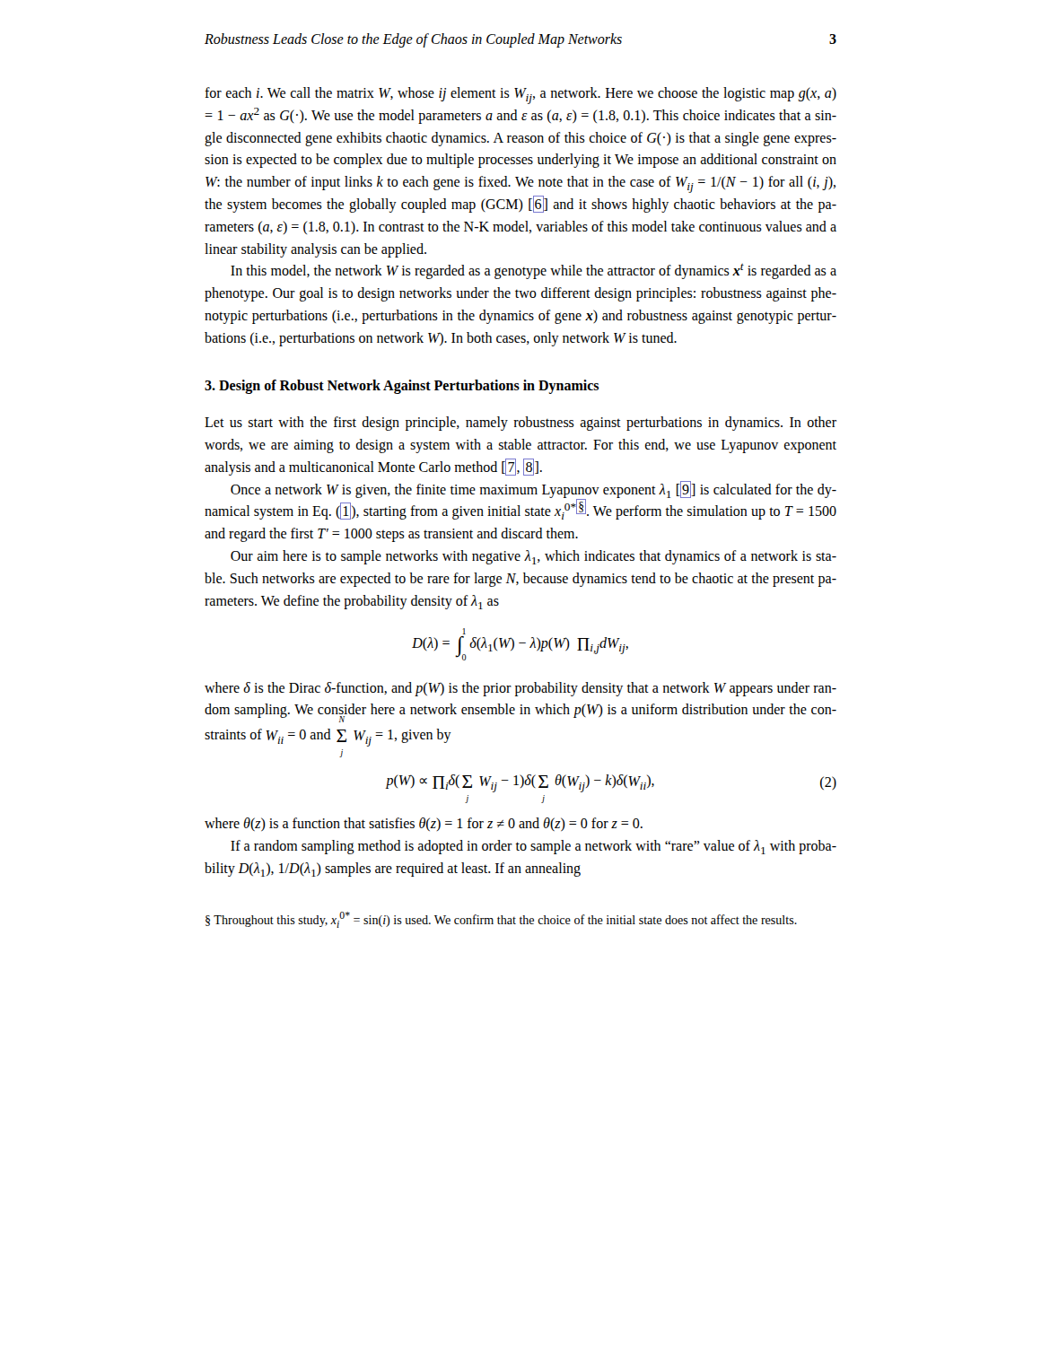Robustness Leads Close to the Edge of Chaos in Coupled Map Networks 3
for each i. We call the matrix W, whose ij element is Wij, a network. Here we choose the logistic map g(x, a) = 1 − ax2 as G(·). We use the model parameters a and ε as (a, ε) = (1.8, 0.1). This choice indicates that a single disconnected gene exhibits chaotic dynamics. A reason of this choice of G(·) is that a single gene expression is expected to be complex due to multiple processes underlying it We impose an additional constraint on W: the number of input links k to each gene is fixed. We note that in the case of Wij = 1/(N − 1) for all (i, j), the system becomes the globally coupled map (GCM) [6] and it shows highly chaotic behaviors at the parameters (a, ε) = (1.8, 0.1). In contrast to the N-K model, variables of this model take continuous values and a linear stability analysis can be applied.
In this model, the network W is regarded as a genotype while the attractor of dynamics xt is regarded as a phenotype. Our goal is to design networks under the two different design principles: robustness against phenotypic perturbations (i.e., perturbations in the dynamics of gene x) and robustness against genotypic perturbations (i.e., perturbations on network W). In both cases, only network W is tuned.
3. Design of Robust Network Against Perturbations in Dynamics
Let us start with the first design principle, namely robustness against perturbations in dynamics. In other words, we are aiming to design a system with a stable attractor. For this end, we use Lyapunov exponent analysis and a multicanonical Monte Carlo method [7, 8].
Once a network W is given, the finite time maximum Lyapunov exponent λ1 [9] is calculated for the dynamical system in Eq. (1), starting from a given initial state xi0*§. We perform the simulation up to T = 1500 and regard the first T′ = 1000 steps as transient and discard them.
Our aim here is to sample networks with negative λ1, which indicates that dynamics of a network is stable. Such networks are expected to be rare for large N, because dynamics tend to be chaotic at the present parameters. We define the probability density of λ1 as
D(λ) = ∫10 δ(λ1(W) − λ)p(W) Πi,jdWij,
where δ is the Dirac δ-function, and p(W) is the prior probability density that a network W appears under random sampling. We consider here a network ensemble in which p(W) is a uniform distribution under the constraints of Wii = 0 and ΣNj Wij = 1, given by
p(W) ∝ Πiδ(Σj Wij − 1)δ(Σj θ(Wij) − k)δ(Wii), (2)
where θ(z) is a function that satisfies θ(z) = 1 for z ≠ 0 and θ(z) = 0 for z = 0.
If a random sampling method is adopted in order to sample a network with “rare” value of λ1 with probability D(λ1), 1/D(λ1) samples are required at least. If an annealing
§ Throughout this study, xi0* = sin(i) is used. We confirm that the choice of the initial state does not affect the results.